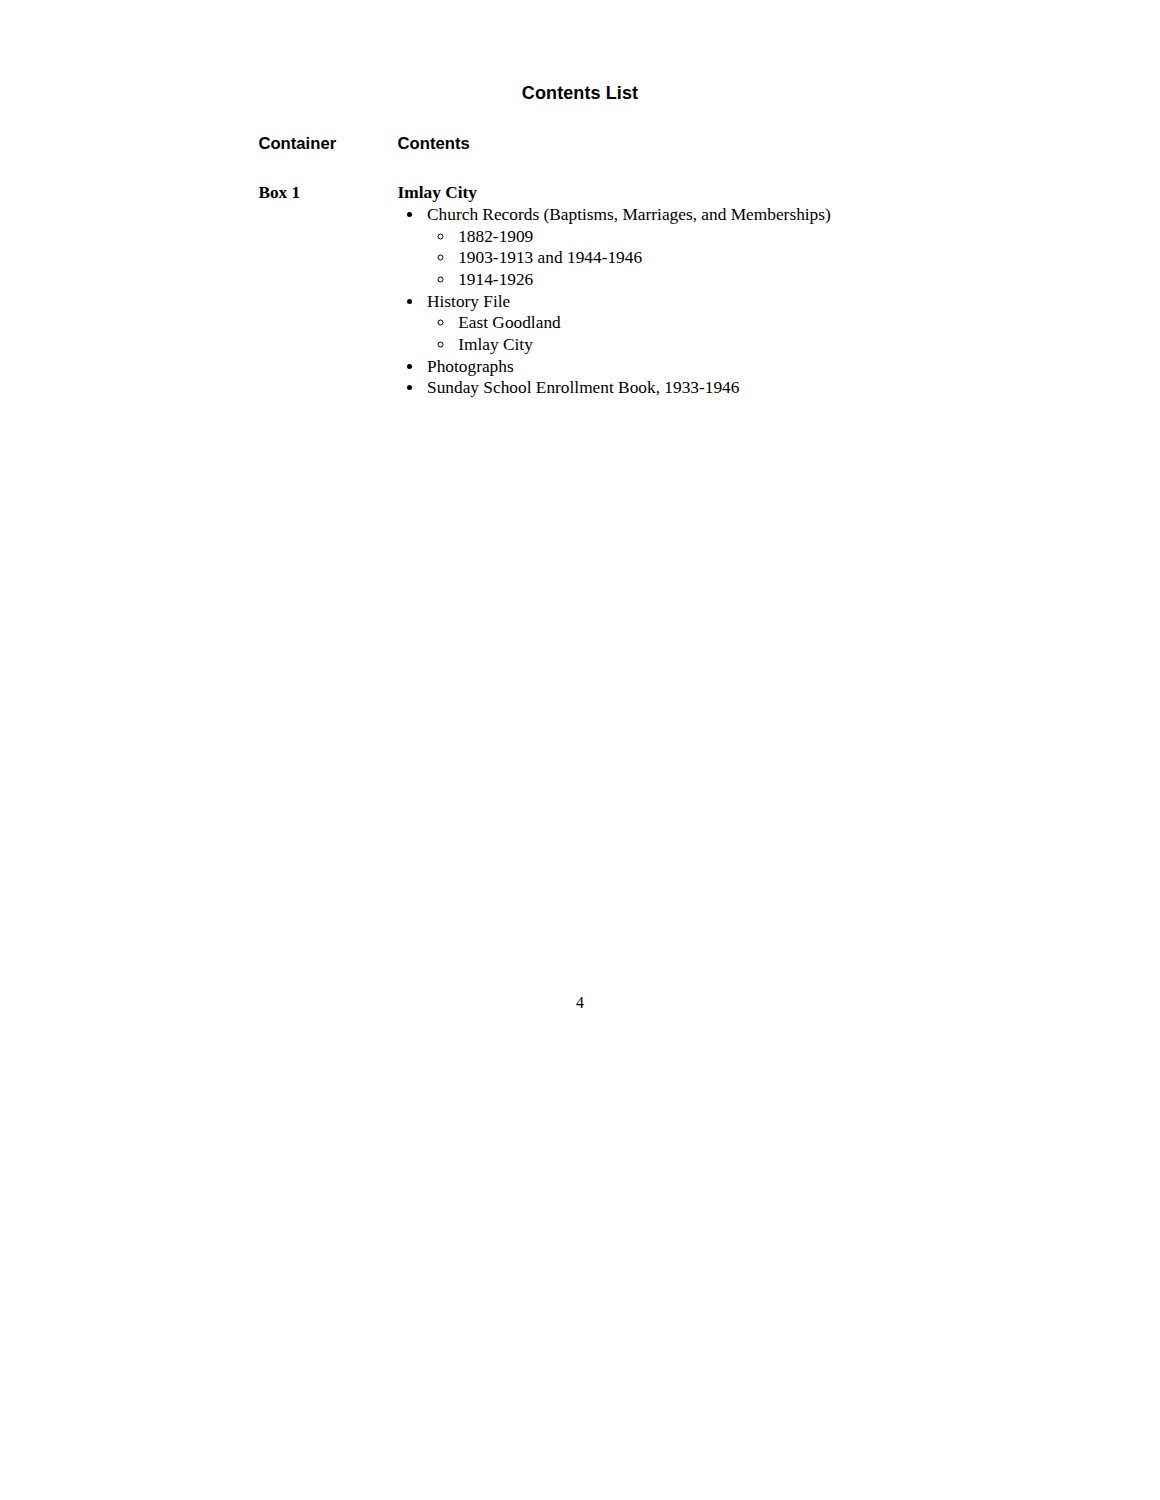Contents List
| Container | Contents |
| Box 1 | Imlay City Church Records (Baptisms, Marriages, and Memberships) 1882-1909 1903-1913 and 1944-1946 1914-1926 History File East Goodland Imlay City Photographs Sunday School Enrollment Book, 1933-1946 |
4